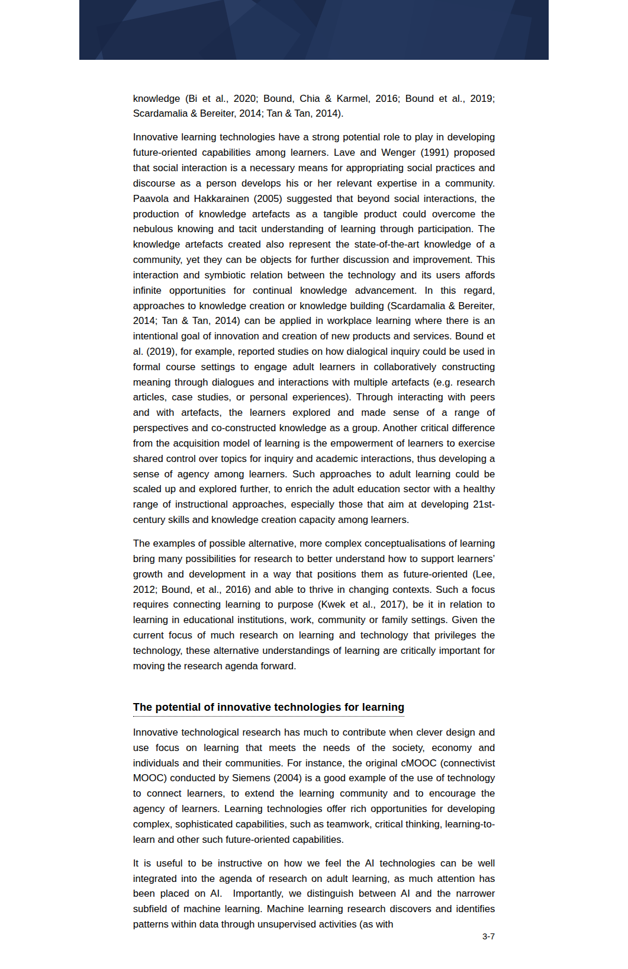knowledge (Bi et al., 2020; Bound, Chia & Karmel, 2016; Bound et al., 2019; Scardamalia & Bereiter, 2014; Tan & Tan, 2014).
Innovative learning technologies have a strong potential role to play in developing future-oriented capabilities among learners. Lave and Wenger (1991) proposed that social interaction is a necessary means for appropriating social practices and discourse as a person develops his or her relevant expertise in a community. Paavola and Hakkarainen (2005) suggested that beyond social interactions, the production of knowledge artefacts as a tangible product could overcome the nebulous knowing and tacit understanding of learning through participation. The knowledge artefacts created also represent the state-of-the-art knowledge of a community, yet they can be objects for further discussion and improvement. This interaction and symbiotic relation between the technology and its users affords infinite opportunities for continual knowledge advancement. In this regard, approaches to knowledge creation or knowledge building (Scardamalia & Bereiter, 2014; Tan & Tan, 2014) can be applied in workplace learning where there is an intentional goal of innovation and creation of new products and services. Bound et al. (2019), for example, reported studies on how dialogical inquiry could be used in formal course settings to engage adult learners in collaboratively constructing meaning through dialogues and interactions with multiple artefacts (e.g. research articles, case studies, or personal experiences). Through interacting with peers and with artefacts, the learners explored and made sense of a range of perspectives and co-constructed knowledge as a group. Another critical difference from the acquisition model of learning is the empowerment of learners to exercise shared control over topics for inquiry and academic interactions, thus developing a sense of agency among learners. Such approaches to adult learning could be scaled up and explored further, to enrich the adult education sector with a healthy range of instructional approaches, especially those that aim at developing 21st-century skills and knowledge creation capacity among learners.
The examples of possible alternative, more complex conceptualisations of learning bring many possibilities for research to better understand how to support learners’ growth and development in a way that positions them as future-oriented (Lee, 2012; Bound, et al., 2016) and able to thrive in changing contexts. Such a focus requires connecting learning to purpose (Kwek et al., 2017), be it in relation to learning in educational institutions, work, community or family settings. Given the current focus of much research on learning and technology that privileges the technology, these alternative understandings of learning are critically important for moving the research agenda forward.
The potential of innovative technologies for learning
Innovative technological research has much to contribute when clever design and use focus on learning that meets the needs of the society, economy and individuals and their communities. For instance, the original cMOOC (connectivist MOOC) conducted by Siemens (2004) is a good example of the use of technology to connect learners, to extend the learning community and to encourage the agency of learners. Learning technologies offer rich opportunities for developing complex, sophisticated capabilities, such as teamwork, critical thinking, learning-to-learn and other such future-oriented capabilities.
It is useful to be instructive on how we feel the AI technologies can be well integrated into the agenda of research on adult learning, as much attention has been placed on AI. Importantly, we distinguish between AI and the narrower subfield of machine learning. Machine learning research discovers and identifies patterns within data through unsupervised activities (as with
3-7